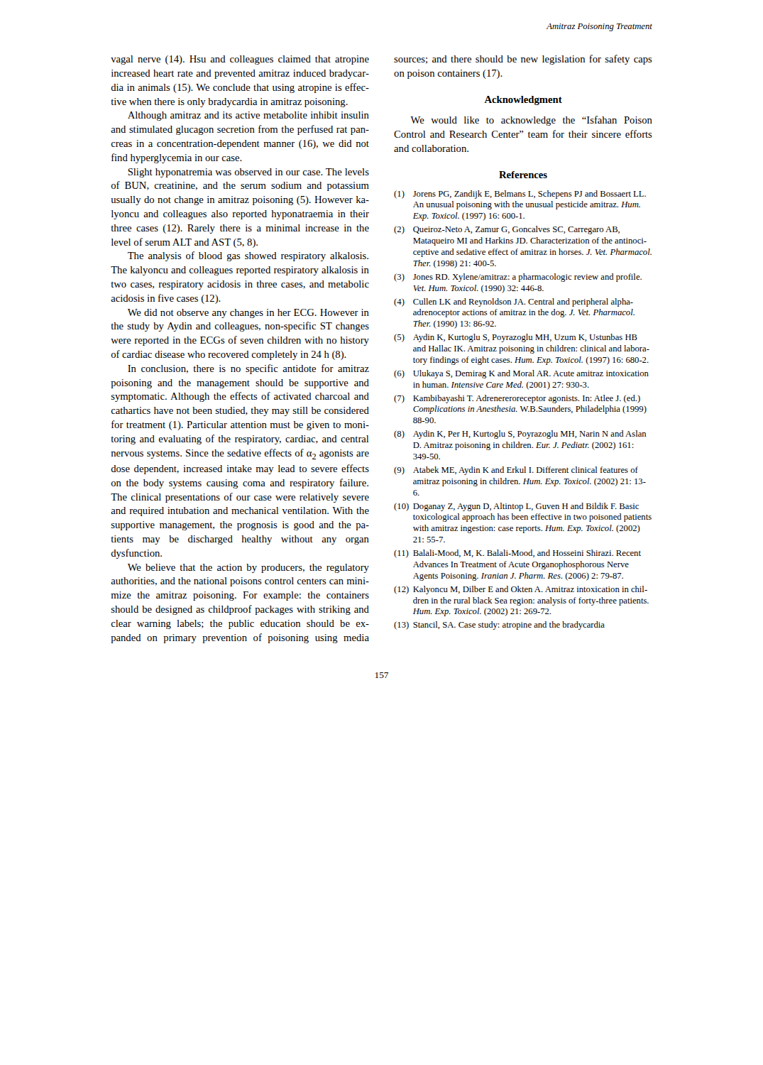Amitraz Poisoning Treatment
vagal nerve (14). Hsu and colleagues claimed that atropine increased heart rate and prevented amitraz induced bradycardia in animals (15). We conclude that using atropine is effective when there is only bradycardia in amitraz poisoning.
Although amitraz and its active metabolite inhibit insulin and stimulated glucagon secretion from the perfused rat pancreas in a concentration-dependent manner (16), we did not find hyperglycemia in our case.
Slight hyponatremia was observed in our case. The levels of BUN, creatinine, and the serum sodium and potassium usually do not change in amitraz poisoning (5). However kalyoncu and colleagues also reported hyponatraemia in their three cases (12). Rarely there is a minimal increase in the level of serum ALT and AST (5, 8).
The analysis of blood gas showed respiratory alkalosis. The kalyoncu and colleagues reported respiratory alkalosis in two cases, respiratory acidosis in three cases, and metabolic acidosis in five cases (12).
We did not observe any changes in her ECG. However in the study by Aydin and colleagues, non-specific ST changes were reported in the ECGs of seven children with no history of cardiac disease who recovered completely in 24 h (8).
In conclusion, there is no specific antidote for amitraz poisoning and the management should be supportive and symptomatic. Although the effects of activated charcoal and cathartics have not been studied, they may still be considered for treatment (1). Particular attention must be given to monitoring and evaluating of the respiratory, cardiac, and central nervous systems. Since the sedative effects of α2 agonists are dose dependent, increased intake may lead to severe effects on the body systems causing coma and respiratory failure. The clinical presentations of our case were relatively severe and required intubation and mechanical ventilation. With the supportive management, the prognosis is good and the patients may be discharged healthy without any organ dysfunction.
We believe that the action by producers, the regulatory authorities, and the national poisons control centers can minimize the amitraz poisoning. For example: the containers should be designed as childproof packages with striking and clear warning labels; the public education should be expanded on primary prevention of poisoning using media sources; and there should be new legislation for safety caps on poison containers (17).
Acknowledgment
We would like to acknowledge the “Isfahan Poison Control and Research Center” team for their sincere efforts and collaboration.
References
(1) Jorens PG, Zandijk E, Belmans L, Schepens PJ and Bossaert LL. An unusual poisoning with the unusual pesticide amitraz. Hum. Exp. Toxicol. (1997) 16: 600-1.
(2) Queiroz-Neto A, Zamur G, Goncalves SC, Carregaro AB, Mataqueiro MI and Harkins JD. Characterization of the antinociceptive and sedative effect of amitraz in horses. J. Vet. Pharmacol. Ther. (1998) 21: 400-5.
(3) Jones RD. Xylene/amitraz: a pharmacologic review and profile. Vet. Hum. Toxicol. (1990) 32: 446-8.
(4) Cullen LK and Reynoldson JA. Central and peripheral alpha-adrenoceptor actions of amitraz in the dog. J. Vet. Pharmacol. Ther. (1990) 13: 86-92.
(5) Aydin K, Kurtoglu S, Poyrazoglu MH, Uzum K, Ustunbas HB and Hallac IK. Amitraz poisoning in children: clinical and laboratory findings of eight cases. Hum. Exp. Toxicol. (1997) 16: 680-2.
(6) Ulukaya S, Demirag K and Moral AR. Acute amitraz intoxication in human. Intensive Care Med. (2001) 27: 930-3.
(7) Kambibayashi T. Adrenereroreceptor agonists. In: Atlee J. (ed.) Complications in Anesthesia. W.B.Saunders, Philadelphia (1999) 88-90.
(8) Aydin K, Per H, Kurtoglu S, Poyrazoglu MH, Narin N and Aslan D. Amitraz poisoning in children. Eur. J. Pediatr. (2002) 161: 349-50.
(9) Atabek ME, Aydin K and Erkul I. Different clinical features of amitraz poisoning in children. Hum. Exp. Toxicol. (2002) 21: 13-6.
(10) Doganay Z, Aygun D, Altintop L, Guven H and Bildik F. Basic toxicological approach has been effective in two poisoned patients with amitraz ingestion: case reports. Hum. Exp. Toxicol. (2002) 21: 55-7.
(11) Balali-Mood, M, K. Balali-Mood, and Hosseini Shirazi. Recent Advances In Treatment of Acute Organophosphorous Nerve Agents Poisoning. Iranian J. Pharm. Res. (2006) 2: 79-87.
(12) Kalyoncu M, Dilber E and Okten A. Amitraz intoxication in children in the rural black Sea region: analysis of forty-three patients. Hum. Exp. Toxicol. (2002) 21: 269-72.
(13) Stancil, SA. Case study: atropine and the bradycardia
157